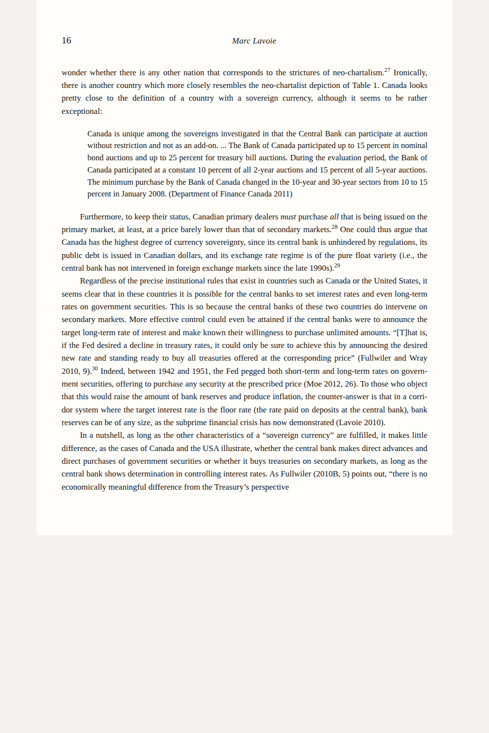16 Marc Lavoie
wonder whether there is any other nation that corresponds to the strictures of neo-chartalism.27 Ironically, there is another country which more closely resembles the neo‑chartalist depiction of Table 1. Canada looks pretty close to the definition of a country with a sovereign currency, although it seems to be rather exceptional:
Canada is unique among the sovereigns investigated in that the Central Bank can participate at auction without restriction and not as an add-on. ... The Bank of Canada participated up to 15 percent in nominal bond auctions and up to 25 percent for treasury bill auctions. During the evaluation period, the Bank of Canada participated at a constant 10 percent of all 2-year auctions and 15 percent of all 5-year auctions. The minimum purchase by the Bank of Canada changed in the 10-year and 30-year sectors from 10 to 15 percent in January 2008. (Department of Finance Canada 2011)
Furthermore, to keep their status, Canadian primary dealers must purchase all that is being issued on the primary market, at least, at a price barely lower than that of secondary markets.28 One could thus argue that Canada has the highest degree of currency sovereignty, since its central bank is unhindered by regulations, its public debt is issued in Canadian dollars, and its exchange rate regime is of the pure float variety (i.e., the central bank has not intervened in foreign exchange markets since the late 1990s).29
Regardless of the precise institutional rules that exist in countries such as Canada or the United States, it seems clear that in these countries it is possible for the central banks to set interest rates and even long-term rates on government securities. This is so because the central banks of these two countries do intervene on secondary markets. More effective control could even be attained if the central banks were to announce the target long-term rate of interest and make known their willingness to purchase unlimited amounts. “[T]hat is, if the Fed desired a decline in treasury rates, it could only be sure to achieve this by announcing the desired new rate and standing ready to buy all treasuries offered at the corresponding price” (Fullwiler and Wray 2010, 9).30 Indeed, between 1942 and 1951, the Fed pegged both short-term and long-term rates on government securities, offering to purchase any security at the prescribed price (Moe 2012, 26). To those who object that this would raise the amount of bank reserves and produce inflation, the counter-answer is that in a corridor system where the target interest rate is the floor rate (the rate paid on deposits at the central bank), bank reserves can be of any size, as the subprime financial crisis has now demonstrated (Lavoie 2010).
In a nutshell, as long as the other characteristics of a “sovereign currency” are fulfilled, it makes little difference, as the cases of Canada and the USA illustrate, whether the central bank makes direct advances and direct purchases of government securities or whether it buys treasuries on secondary markets, as long as the central bank shows determination in controlling interest rates. As Fullwiler (2010B, 5) points out, “there is no economically meaningful difference from the Treasury’s perspective